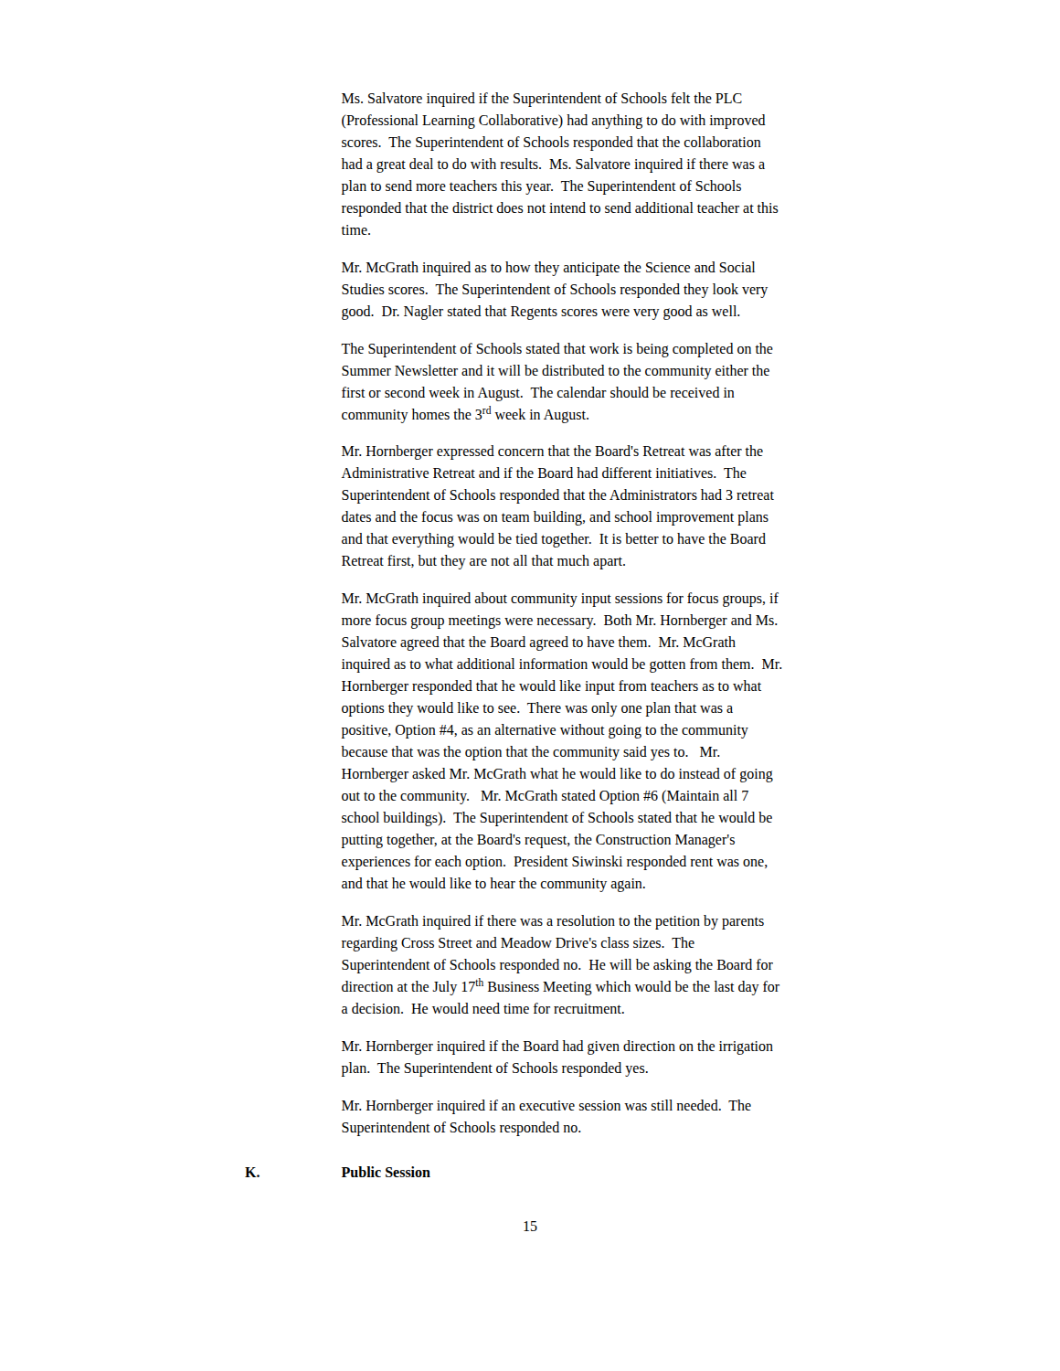Ms. Salvatore inquired if the Superintendent of Schools felt the PLC (Professional Learning Collaborative) had anything to do with improved scores. The Superintendent of Schools responded that the collaboration had a great deal to do with results. Ms. Salvatore inquired if there was a plan to send more teachers this year. The Superintendent of Schools responded that the district does not intend to send additional teacher at this time.
Mr. McGrath inquired as to how they anticipate the Science and Social Studies scores. The Superintendent of Schools responded they look very good. Dr. Nagler stated that Regents scores were very good as well.
The Superintendent of Schools stated that work is being completed on the Summer Newsletter and it will be distributed to the community either the first or second week in August. The calendar should be received in community homes the 3rd week in August.
Mr. Hornberger expressed concern that the Board's Retreat was after the Administrative Retreat and if the Board had different initiatives. The Superintendent of Schools responded that the Administrators had 3 retreat dates and the focus was on team building, and school improvement plans and that everything would be tied together. It is better to have the Board Retreat first, but they are not all that much apart.
Mr. McGrath inquired about community input sessions for focus groups, if more focus group meetings were necessary. Both Mr. Hornberger and Ms. Salvatore agreed that the Board agreed to have them. Mr. McGrath inquired as to what additional information would be gotten from them. Mr. Hornberger responded that he would like input from teachers as to what options they would like to see. There was only one plan that was a positive, Option #4, as an alternative without going to the community because that was the option that the community said yes to. Mr. Hornberger asked Mr. McGrath what he would like to do instead of going out to the community. Mr. McGrath stated Option #6 (Maintain all 7 school buildings). The Superintendent of Schools stated that he would be putting together, at the Board's request, the Construction Manager's experiences for each option. President Siwinski responded rent was one, and that he would like to hear the community again.
Mr. McGrath inquired if there was a resolution to the petition by parents regarding Cross Street and Meadow Drive's class sizes. The Superintendent of Schools responded no. He will be asking the Board for direction at the July 17th Business Meeting which would be the last day for a decision. He would need time for recruitment.
Mr. Hornberger inquired if the Board had given direction on the irrigation plan. The Superintendent of Schools responded yes.
Mr. Hornberger inquired if an executive session was still needed. The Superintendent of Schools responded no.
K. Public Session
15